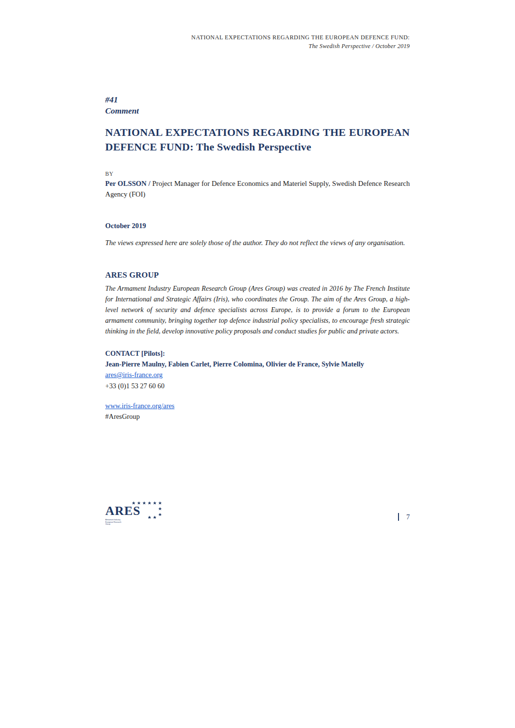NATIONAL EXPECTATIONS REGARDING THE EUROPEAN DEFENCE FUND:
The Swedish Perspective / October 2019
#41
Comment
NATIONAL EXPECTATIONS REGARDING THE EUROPEAN DEFENCE FUND: The Swedish Perspective
BY
Per OLSSON / Project Manager for Defence Economics and Materiel Supply, Swedish Defence Research Agency (FOI)
October 2019
The views expressed here are solely those of the author. They do not reflect the views of any organisation.
ARES GROUP
The Armament Industry European Research Group (Ares Group) was created in 2016 by The French Institute for International and Strategic Affairs (Iris), who coordinates the Group. The aim of the Ares Group, a high-level network of security and defence specialists across Europe, is to provide a forum to the European armament community, bringing together top defence industrial policy specialists, to encourage fresh strategic thinking in the field, develop innovative policy proposals and conduct studies for public and private actors.
CONTACT [Pilots]:
Jean-Pierre Maulny, Fabien Carlet, Pierre Colomina, Olivier de France, Sylvie Matelly
ares@iris-france.org
+33 (0)1 53 27 60 60
www.iris-france.org/ares
#AresGroup
ARES Armament Industry European Research Group
7